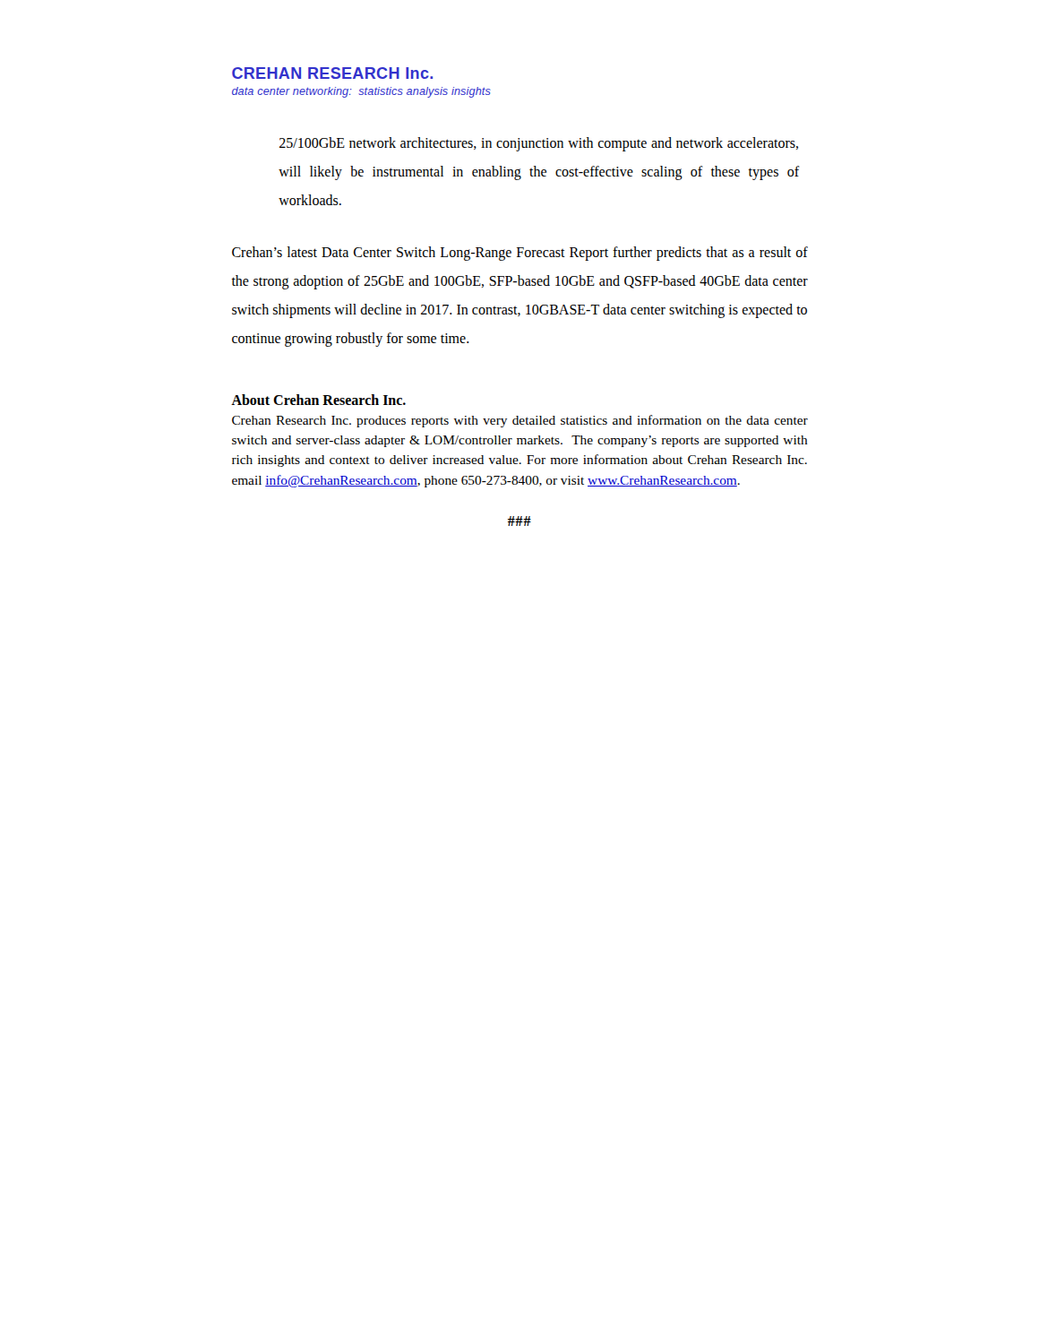CREHAN RESEARCH Inc.
data center networking: statistics analysis insights
25/100GbE network architectures, in conjunction with compute and network accelerators, will likely be instrumental in enabling the cost-effective scaling of these types of workloads.
Crehan’s latest Data Center Switch Long-Range Forecast Report further predicts that as a result of the strong adoption of 25GbE and 100GbE, SFP-based 10GbE and QSFP-based 40GbE data center switch shipments will decline in 2017. In contrast, 10GBASE-T data center switching is expected to continue growing robustly for some time.
About Crehan Research Inc.
Crehan Research Inc. produces reports with very detailed statistics and information on the data center switch and server-class adapter & LOM/controller markets. The company’s reports are supported with rich insights and context to deliver increased value. For more information about Crehan Research Inc. email info@CrehanResearch.com, phone 650-273-8400, or visit www.CrehanResearch.com.
###